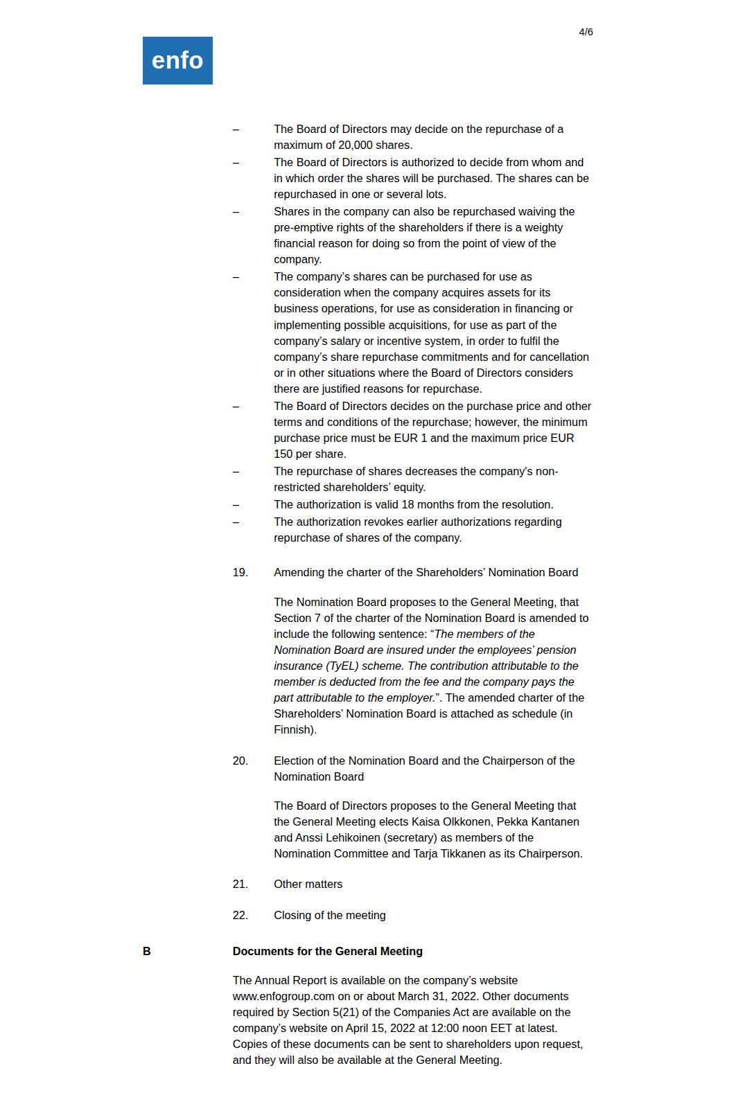4/6
enfo
The Board of Directors may decide on the repurchase of a maximum of 20,000 shares.
The Board of Directors is authorized to decide from whom and in which order the shares will be purchased. The shares can be repurchased in one or several lots.
Shares in the company can also be repurchased waiving the pre-emptive rights of the shareholders if there is a weighty financial reason for doing so from the point of view of the company.
The company’s shares can be purchased for use as consideration when the company acquires assets for its business operations, for use as consideration in financing or implementing possible acquisitions, for use as part of the company’s salary or incentive system, in order to fulfil the company’s share repurchase commitments and for cancellation or in other situations where the Board of Directors considers there are justified reasons for repurchase.
The Board of Directors decides on the purchase price and other terms and conditions of the repurchase; however, the minimum purchase price must be EUR 1 and the maximum price EUR 150 per share.
The repurchase of shares decreases the company's non-restricted shareholders’ equity.
The authorization is valid 18 months from the resolution.
The authorization revokes earlier authorizations regarding repurchase of shares of the company.
19. Amending the charter of the Shareholders’ Nomination Board
The Nomination Board proposes to the General Meeting, that Section 7 of the charter of the Nomination Board is amended to include the following sentence: “The members of the Nomination Board are insured under the employees’ pension insurance (TyEL) scheme. The contribution attributable to the member is deducted from the fee and the company pays the part attributable to the employer.”. The amended charter of the Shareholders’ Nomination Board is attached as schedule (in Finnish).
20. Election of the Nomination Board and the Chairperson of the Nomination Board
The Board of Directors proposes to the General Meeting that the General Meeting elects Kaisa Olkkonen, Pekka Kantanen and Anssi Lehikoinen (secretary) as members of the Nomination Committee and Tarja Tikkanen as its Chairperson.
21. Other matters
22. Closing of the meeting
BDocuments for the General Meeting
The Annual Report is available on the company’s website www.enfogroup.com on or about March 31, 2022. Other documents required by Section 5(21) of the Companies Act are available on the company’s website on April 15, 2022 at 12:00 noon EET at latest. Copies of these documents can be sent to shareholders upon request, and they will also be available at the General Meeting.